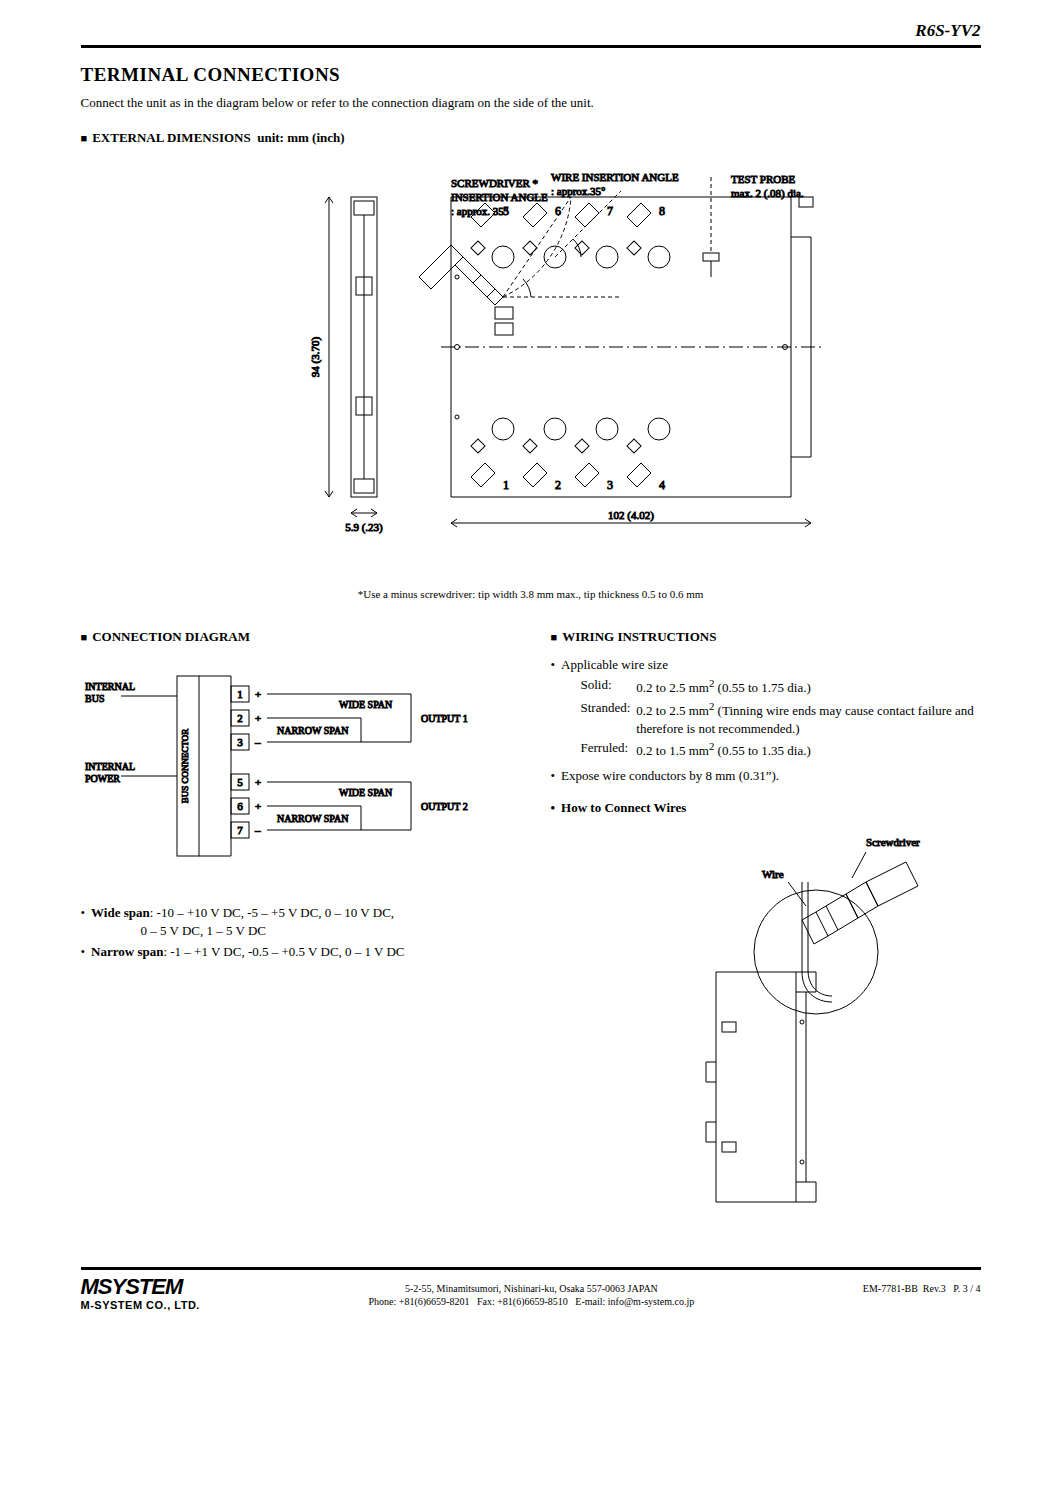R6S-YV2
TERMINAL CONNECTIONS
Connect the unit as in the diagram below or refer to the connection diagram on the side of the unit.
EXTERNAL DIMENSIONS unit: mm (inch)
94 (3.70) 5.9 (.23) 5 6 7 8 1 2 3 4 102 (4.02) SCREWDRIVER * INSERTION ANGLE : approx. 35° WIRE INSERTION ANGLE : approx.35° TEST PROBE max. 2 (.08) dia.
*Use a minus screwdriver: tip width 3.8 mm max., tip thickness 0.5 to 0.6 mm
CONNECTION DIAGRAM
BUS CONNECTOR INTERNAL BUS INTERNAL POWER 1 2 3 5 6 7 + + – + + – WIDE SPAN NARROW SPAN OUTPUT 1 WIDE SPAN NARROW SPAN OUTPUT 2
Wide span: -10 – +10 V DC, -5 – +5 V DC, 0 – 10 V DC, 0 – 5 V DC, 1 – 5 V DC
Narrow span: -1 – +1 V DC, -0.5 – +0.5 V DC, 0 – 1 V DC
WIRING INSTRUCTIONS
Applicable wire size
| Solid: | 0.2 to 2.5 mm 2 (0.55 to 1.75 dia.) |
| Stranded: | 0.2 to 2.5 mm 2 (Tinning wire ends may cause contact failure and therefore is not recommended.) |
| Ferruled: | 0.2 to 1.5 mm 2 (0.55 to 1.35 dia.) |
Expose wire conductors by 8 mm (0.31”).
How to Connect Wires
Screwdriver Wire
MSYSTEM
M-SYSTEM CO., LTD.
5-2-55, Minamitsumori, Nishinari-ku, Osaka 557-0063 JAPAN
Phone: +81(6)6659-8201 Fax: +81(6)6659-8510 E-mail: info@m-system.co.jp
EM-7781-BB Rev.3 P. 3 / 4